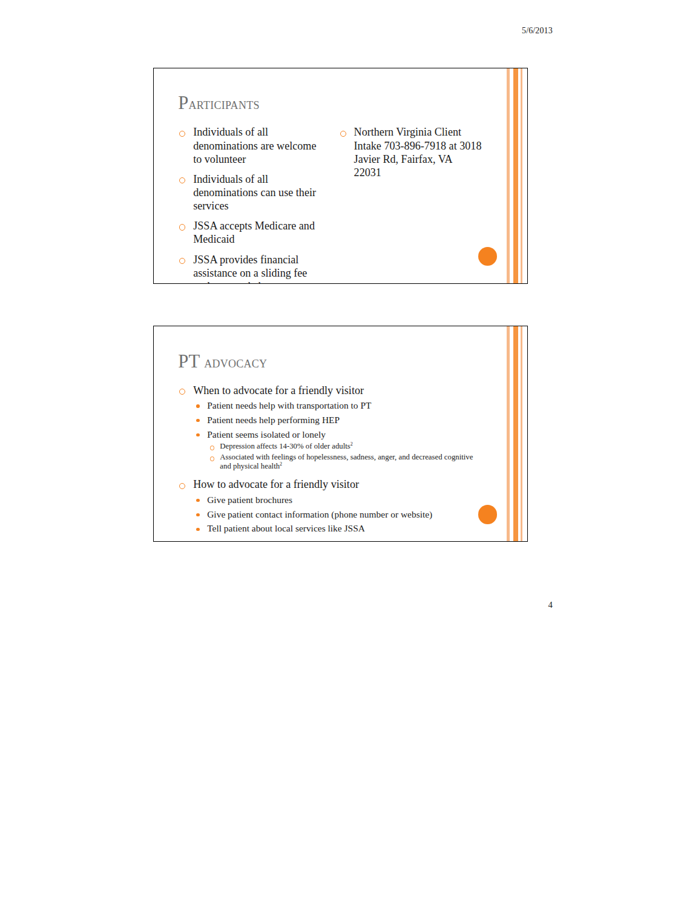5/6/2013
Participants
Individuals of all denominations are welcome to volunteer
Individuals of all denominations can use their services
JSSA accepts Medicare and Medicaid
JSSA provides financial assistance on a sliding fee scale as needed
Northern Virginia Client Intake 703-896-7918 at 3018 Javier Rd, Fairfax, VA 22031
PT advocacy
When to advocate for a friendly visitor
Patient needs help with transportation to PT
Patient needs help performing HEP
Patient seems isolated or lonely
Depression affects 14-30% of older adults2
Associated with feelings of hopelessness, sadness, anger, and decreased cognitive and physical health2
How to advocate for a friendly visitor
Give patient brochures
Give patient contact information (phone number or website)
Tell patient about local services like JSSA
4